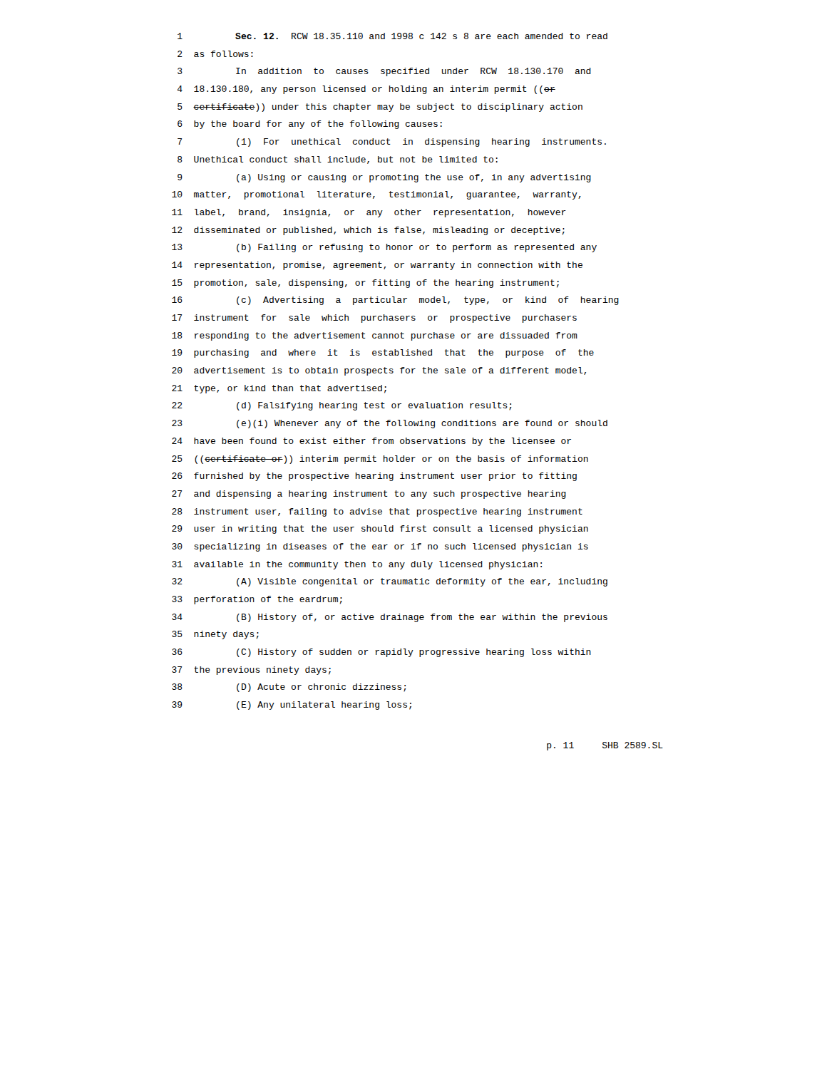Sec. 12. RCW 18.35.110 and 1998 c 142 s 8 are each amended to read
as follows:
In addition to causes specified under RCW 18.130.170 and
18.130.180, any person licensed or holding an interim permit ((or
certificate)) under this chapter may be subject to disciplinary action
by the board for any of the following causes:
(1) For unethical conduct in dispensing hearing instruments.
Unethical conduct shall include, but not be limited to:
(a) Using or causing or promoting the use of, in any advertising
matter, promotional literature, testimonial, guarantee, warranty,
label, brand, insignia, or any other representation, however
disseminated or published, which is false, misleading or deceptive;
(b) Failing or refusing to honor or to perform as represented any
representation, promise, agreement, or warranty in connection with the
promotion, sale, dispensing, or fitting of the hearing instrument;
(c) Advertising a particular model, type, or kind of hearing
instrument for sale which purchasers or prospective purchasers
responding to the advertisement cannot purchase or are dissuaded from
purchasing and where it is established that the purpose of the
advertisement is to obtain prospects for the sale of a different model,
type, or kind than that advertised;
(d) Falsifying hearing test or evaluation results;
(e)(i) Whenever any of the following conditions are found or should
have been found to exist either from observations by the licensee or
((certificate or)) interim permit holder or on the basis of information
furnished by the prospective hearing instrument user prior to fitting
and dispensing a hearing instrument to any such prospective hearing
instrument user, failing to advise that prospective hearing instrument
user in writing that the user should first consult a licensed physician
specializing in diseases of the ear or if no such licensed physician is
available in the community then to any duly licensed physician:
(A) Visible congenital or traumatic deformity of the ear, including
perforation of the eardrum;
(B) History of, or active drainage from the ear within the previous
ninety days;
(C) History of sudden or rapidly progressive hearing loss within
the previous ninety days;
(D) Acute or chronic dizziness;
(E) Any unilateral hearing loss;
p. 11 SHB 2589.SL